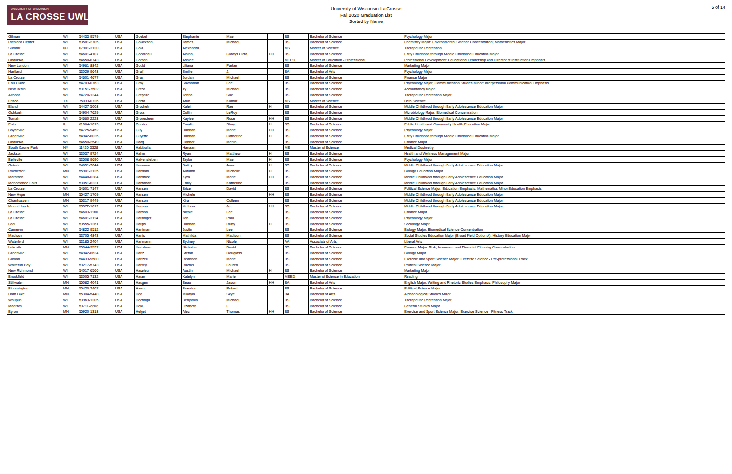UNIVERSITY OF WISCONSIN LA CROSSE UW​L
University of Wisconsin-La Crosse
Fall 2020 Graduation List
Sorted by Name
5 of 14
| Gilman | WI | 54433-9579 | USA | Goebel | Stephanie | Mae | | BS | Bachelor of Science | Psychology Major |
| Richland Center | WI | 53581-2705 | USA | Golackson | James | Michael | | BS | Bachelor of Science | Chemistry Major: Environmental Science Concentration; Mathematics Major |
| Summit | NJ | 07901-3120 | USA | Gold | Alexandra | | | MS | Master of Science | Therapeutic Recreation |
| La Crosse | WI | 54601-4107 | USA | Goodreau | Alaina | Gladys Clara | HH | BS | Bachelor of Science | Early Childhood through Middle Childhood Education Major |
| Onalaska | WI | 54650-8743 | USA | Gordon | Ashlee | | | MEPD | Master of Education - Professional | Professional Development: Educational Leadership and Director of Instruction Emphasis |
| New London | WI | 54961-8842 | USA | Gould | Liliana | Parker | | BS | Bachelor of Science | Marketing Major |
| Hartland | WI | 53029-9648 | USA | Graff | Emilie | J. | | BA | Bachelor of Arts | Psychology Major |
| La Crosse | WI | 54601-4677 | USA | Gray | Jordan | Michael | | BS | Bachelor of Science | Finance Major |
| Eau Claire | WI | 54703-0763 | USA | Gray | Savannah | Lee | | BS | Bachelor of Science | Psychology Major; Communication Studies Minor: Interpersonal Communication Emphasis |
| New Berlin | WI | 53151-7502 | USA | Greco | Ty | Michael | | BS | Bachelor of Science | Accountancy Major |
| Altoona | WI | 54720-1344 | USA | Gregoire | Jenna | Sue | | BS | Bachelor of Science | Therapeutic Recreation Major |
| Frisco | TX | 75033-0726 | USA | Gribta | Arun | Kumar | | MS | Master of Science | Data Science |
| Eland | WI | 54427-5008 | USA | Groshek | Kalei | Rae | H | BS | Bachelor of Science | Middle Childhood through Early Adolescence Education Major |
| Oshkosh | WI | 54904-7629 | USA | Grota | Collin | LeRoy | | BS | Bachelor of Science | Microbiology Major: Biomedical Concentration |
| Tomah | WI | 54660-2228 | USA | Grovesteen | Kaylee | Rose | HH | BS | Bachelor of Science | Middle Childhood through Early Adolescence Education Major |
| Polo | IL | 61064-1013 | USA | Gunder | Emalie | Shay | H | BS | Bachelor of Science | Public Health and Community Health Education Major |
| Boyceville | WI | 54725-9452 | USA | Guy | Hannah | Marie | HH | BS | Bachelor of Science | Psychology Major |
| Greenville | WI | 54942-8035 | USA | Guyette | Hannah | Catherine | H | BS | Bachelor of Science | Early Childhood through Middle Childhood Education Major |
| Onalaska | WI | 54650-2549 | USA | Haag | Connor | Merlin | | BS | Bachelor of Science | Finance Major |
| South Ozone Park | NY | 11420-3328 | USA | Habibulla | Hanaan | | | MS | Master of Science | Medical Dosimetry |
| Jackson | WI | 53037-9724 | USA | Hahm | Ryan | Matthew | H | BS | Bachelor of Science | Health and Wellness Management Major |
| Belleville | WI | 53508-9690 | USA | Halvensleben | Taylor | Mae | H | BS | Bachelor of Science | Psychology Major |
| Ontario | WI | 54651-7044 | USA | Hammon | Bailey | Anne | H | BS | Bachelor of Science | Middle Childhood through Early Adolescence Education Major |
| Rochester | MN | 55901-3125 | USA | Handahl | Autumn | Michelle | H | BS | Bachelor of Science | Biology Education Major |
| Marathon | WI | 54448-0384 | USA | Handrick | Kyra | Marie | HH | BS | Bachelor of Science | Middle Childhood through Early Adolescence Education Major |
| Menomonee Falls | WI | 53051-8331 | USA | Hanrahan | Emily | Katherine | | BS | Bachelor of Science | Middle Childhood through Early Adolescence Education Major |
| La Crosse | WI | 54601-7147 | USA | Hansen | Brice | David | | BS | Bachelor of Science | Political Science Major: Education Emphasis; Mathematics Minor:Education Emphasis |
| New Hope | MN | 55427-1709 | USA | Hansen | Michele | | HH | BS | Bachelor of Science | Middle Childhood through Early Adolescence Education Major |
| Chanhassen | MN | 55317-9449 | USA | Hanson | Kira | Colleen | | BS | Bachelor of Science | Middle Childhood through Early Adolescence Education Major |
| Mount Horeb | WI | 53572-1812 | USA | Hanson | Melissa | Jo | HH | BS | Bachelor of Science | Middle Childhood through Early Adolescence Education Major |
| La Crosse | WI | 54603-1160 | USA | Hanson | Nicole | Lee | | BS | Bachelor of Science | Finance Major |
| La Crosse | WI | 54601-3114 | USA | Hardinger | Jon | Paul | | BS | Bachelor of Science | Psychology Major |
| Lodi | WI | 53555-1361 | USA | Hargis | Hannah | Ruby | H | BS | Bachelor of Science | Sociology Major |
| Cameron | WI | 54822-9512 | USA | Harriman | Justin | Lee | | BS | Bachelor of Science | Biology Major: Biomedical Science Concentration |
| Madison | WI | 53705-4843 | USA | Harris | Mathilda | Madison | | BS | Bachelor of Science | Social Studies Education Major (Broad Field Option A); History Education Major |
| Waterford | WI | 53185-2404 | USA | Hartmann | Sydney | Nicole | | AA | Associate of Arts | Liberal Arts |
| Lakeville | MN | 55044-9527 | USA | Hartshorn | Nicholas | David | | BS | Bachelor of Science | Finance Major: Risk, Insurance and Financial Planning Concentration |
| Greenville | WI | 54942-8634 | USA | Hartz | Stefan | Douglass | | BS | Bachelor of Science | Biology Major |
| Gilman | WI | 54433-9580 | USA | Hartzell | Reannon | Marie | | BS | Bachelor of Science | Exercise and Sport Science Major: Exercise Science - Pre-professional Track |
| Whitefish Bay | WI | 53217-5743 | USA | Harvey | Rachel | Lauren | | BS | Bachelor of Science | Political Science Major |
| New Richmond | WI | 54017-6566 | USA | Haseleu | Austin | Michael | H | BS | Bachelor of Science | Marketing Major |
| Brookfield | WI | 53005-7132 | USA | Hauer | Katelyn | Marie | | MSED | Master of Science in Education | Reading |
| Stillwater | MN | 55082-4041 | USA | Haugen | Beau | Jason | HH | BA | Bachelor of Arts | English Major: Writing and Rhetoric Studies Emphasis; Philosophy Major |
| Bloomington | MN | 55420-2407 | USA | Hawn | Brandon | Robert | | BS | Bachelor of Science | Political Science Major |
| Ham Lake | MN | 55304-5448 | USA | Hed | Mikayla | Skye | | BA | Bachelor of Arts | Archaeological Studies Major |
| Waupun | WI | 53963-1205 | USA | Heeringa | Benjamin | Michael | | BS | Bachelor of Science | Therapeutic Recreation Major |
| Madison | WI | 53711-2202 | USA | Held | Lizabeth | F | | BS | Bachelor of Science | General Studies Major |
| Byron | MN | 55920-1318 | USA | Helget | Alec | Thomas | HH | BS | Bachelor of Science | Exercise and Sport Science Major: Exercise Science - Fitness Track |